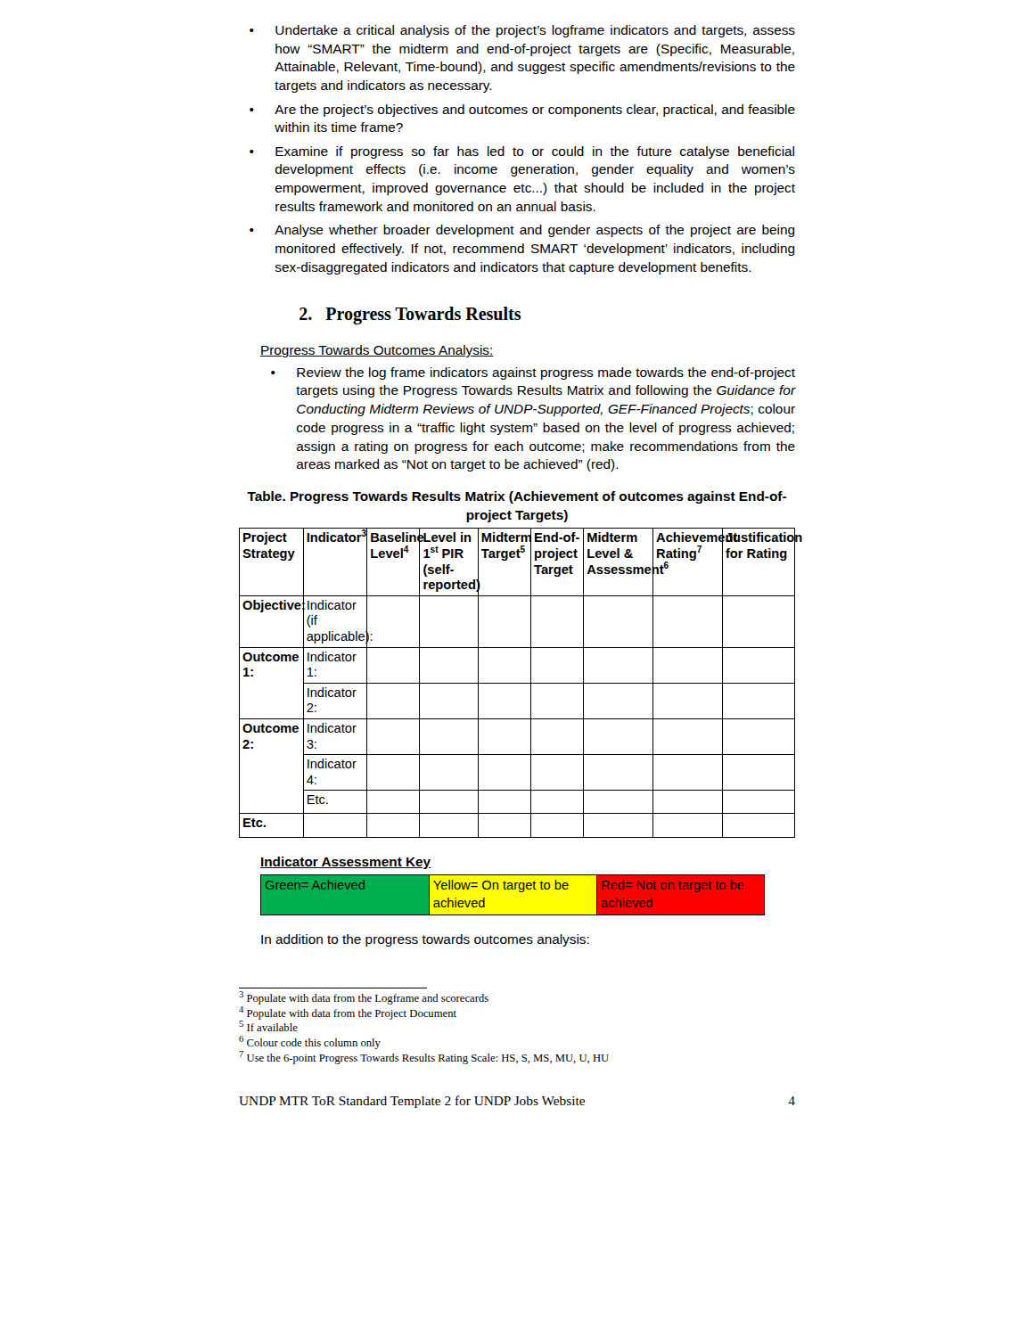Undertake a critical analysis of the project’s logframe indicators and targets, assess how “SMART” the midterm and end-of-project targets are (Specific, Measurable, Attainable, Relevant, Time-bound), and suggest specific amendments/revisions to the targets and indicators as necessary.
Are the project’s objectives and outcomes or components clear, practical, and feasible within its time frame?
Examine if progress so far has led to or could in the future catalyse beneficial development effects (i.e. income generation, gender equality and women’s empowerment, improved governance etc...) that should be included in the project results framework and monitored on an annual basis.
Analyse whether broader development and gender aspects of the project are being monitored effectively. If not, recommend SMART ‘development’ indicators, including sex-disaggregated indicators and indicators that capture development benefits.
2. Progress Towards Results
Progress Towards Outcomes Analysis:
Review the log frame indicators against progress made towards the end-of-project targets using the Progress Towards Results Matrix and following the Guidance for Conducting Midterm Reviews of UNDP-Supported, GEF-Financed Projects; colour code progress in a “traffic light system” based on the level of progress achieved; assign a rating on progress for each outcome; make recommendations from the areas marked as “Not on target to be achieved” (red).
Table. Progress Towards Results Matrix (Achievement of outcomes against End-of-project Targets)
| Project Strategy | Indicator 3 | Baseline Level 4 | Level in 1 st PIR (self-reported) | Midterm Target 5 | End-of-project Target | Midterm Level & Assessment 6 | Achievement Rating 7 | Justification for Rating |
| --- | --- | --- | --- | --- | --- | --- | --- | --- |
| Objective: | Indicator (if applicable): | | | | | | | |
| Outcome 1: | Indicator 1: | | | | | | | |
| Indicator 2: | | | | | | | |
| Outcome 2: | Indicator 3: | | | | | | | |
| Indicator 4: | | | | | | | |
| Etc. | | | | | | | |
| Etc. | | | | | | | | |
Indicator Assessment Key
| Green= Achieved | Yellow= On target to be achieved | Red= Not on target to be achieved |
In addition to the progress towards outcomes analysis:
3 Populate with data from the Logframe and scorecards
4 Populate with data from the Project Document
5 If available
6 Colour code this column only
7 Use the 6-point Progress Towards Results Rating Scale: HS, S, MS, MU, U, HU
UNDP MTR ToR Standard Template 2 for UNDP Jobs Website 4